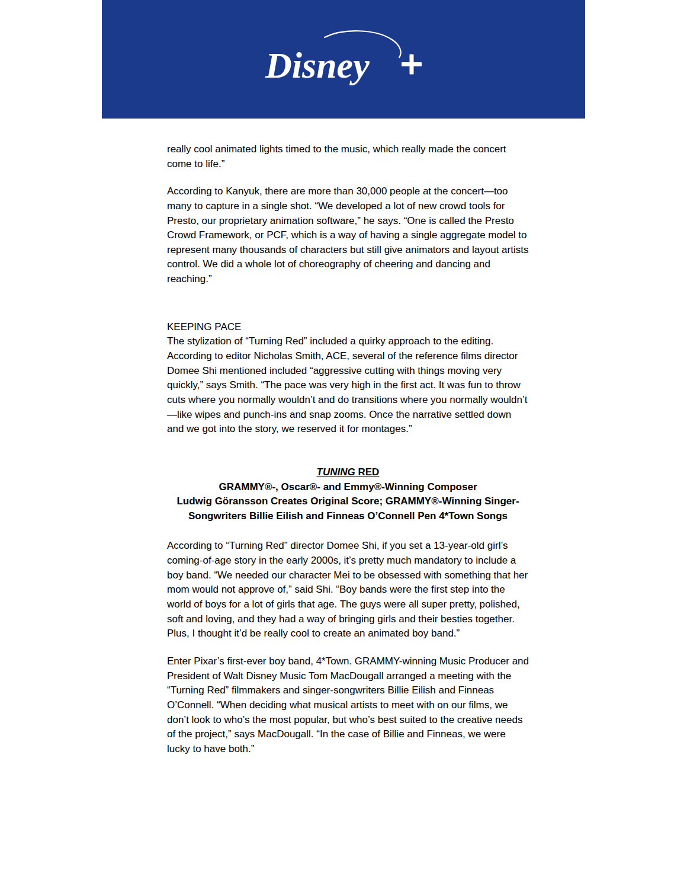Disney
really cool animated lights timed to the music, which really made the concert come to life.”
According to Kanyuk, there are more than 30,000 people at the concert—too many to capture in a single shot. “We developed a lot of new crowd tools for Presto, our proprietary animation software,” he says. “One is called the Presto Crowd Framework, or PCF, which is a way of having a single aggregate model to represent many thousands of characters but still give animators and layout artists control. We did a whole lot of choreography of cheering and dancing and reaching.”
KEEPING PACE
The stylization of “Turning Red” included a quirky approach to the editing. According to editor Nicholas Smith, ACE, several of the reference films director Domee Shi mentioned included “aggressive cutting with things moving very quickly,” says Smith. “The pace was very high in the first act. It was fun to throw cuts where you normally wouldn’t and do transitions where you normally wouldn’t—like wipes and punch-ins and snap zooms. Once the narrative settled down and we got into the story, we reserved it for montages.”
TUNING RED
GRAMMY®-, Oscar®- and Emmy®-Winning Composer
Ludwig Göransson Creates Original Score; GRAMMY®-Winning Singer-Songwriters Billie Eilish and Finneas O’Connell Pen 4*Town Songs
According to “Turning Red” director Domee Shi, if you set a 13-year-old girl’s coming-of-age story in the early 2000s, it’s pretty much mandatory to include a boy band. “We needed our character Mei to be obsessed with something that her mom would not approve of,” said Shi. “Boy bands were the first step into the world of boys for a lot of girls that age. The guys were all super pretty, polished, soft and loving, and they had a way of bringing girls and their besties together. Plus, I thought it’d be really cool to create an animated boy band.”
Enter Pixar’s first-ever boy band, 4*Town. GRAMMY-winning Music Producer and President of Walt Disney Music Tom MacDougall arranged a meeting with the “Turning Red” filmmakers and singer-songwriters Billie Eilish and Finneas O’Connell. “When deciding what musical artists to meet with on our films, we don’t look to who’s the most popular, but who’s best suited to the creative needs of the project,” says MacDougall. “In the case of Billie and Finneas, we were lucky to have both.”